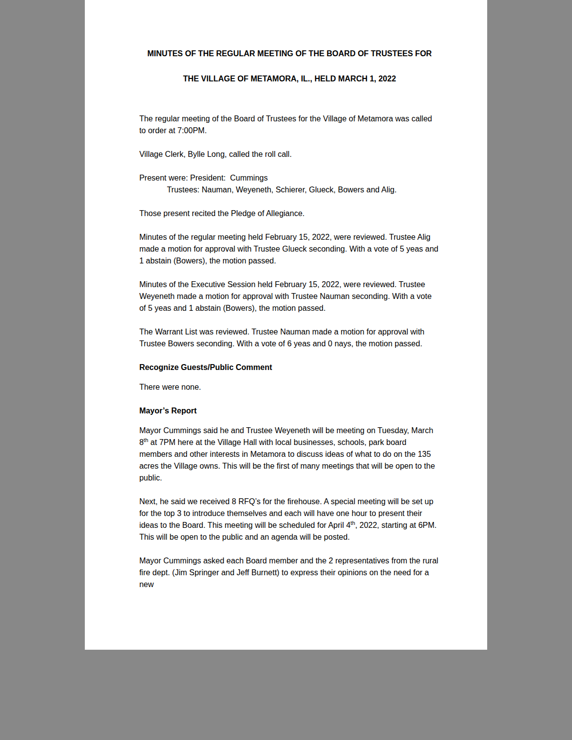MINUTES OF THE REGULAR MEETING OF THE BOARD OF TRUSTEES FOR THE VILLAGE OF METAMORA, IL., HELD MARCH 1, 2022
The regular meeting of the Board of Trustees for the Village of Metamora was called to order at 7:00PM.
Village Clerk, Bylle Long, called the roll call.
Present were: President: Cummings
Trustees: Nauman, Weyeneth, Schierer, Glueck, Bowers and Alig.
Those present recited the Pledge of Allegiance.
Minutes of the regular meeting held February 15, 2022, were reviewed. Trustee Alig made a motion for approval with Trustee Glueck seconding. With a vote of 5 yeas and 1 abstain (Bowers), the motion passed.
Minutes of the Executive Session held February 15, 2022, were reviewed. Trustee Weyeneth made a motion for approval with Trustee Nauman seconding. With a vote of 5 yeas and 1 abstain (Bowers), the motion passed.
The Warrant List was reviewed. Trustee Nauman made a motion for approval with Trustee Bowers seconding. With a vote of 6 yeas and 0 nays, the motion passed.
Recognize Guests/Public Comment
There were none.
Mayor’s Report
Mayor Cummings said he and Trustee Weyeneth will be meeting on Tuesday, March 8th at 7PM here at the Village Hall with local businesses, schools, park board members and other interests in Metamora to discuss ideas of what to do on the 135 acres the Village owns. This will be the first of many meetings that will be open to the public.
Next, he said we received 8 RFQ’s for the firehouse. A special meeting will be set up for the top 3 to introduce themselves and each will have one hour to present their ideas to the Board. This meeting will be scheduled for April 4th, 2022, starting at 6PM. This will be open to the public and an agenda will be posted.
Mayor Cummings asked each Board member and the 2 representatives from the rural fire dept. (Jim Springer and Jeff Burnett) to express their opinions on the need for a new